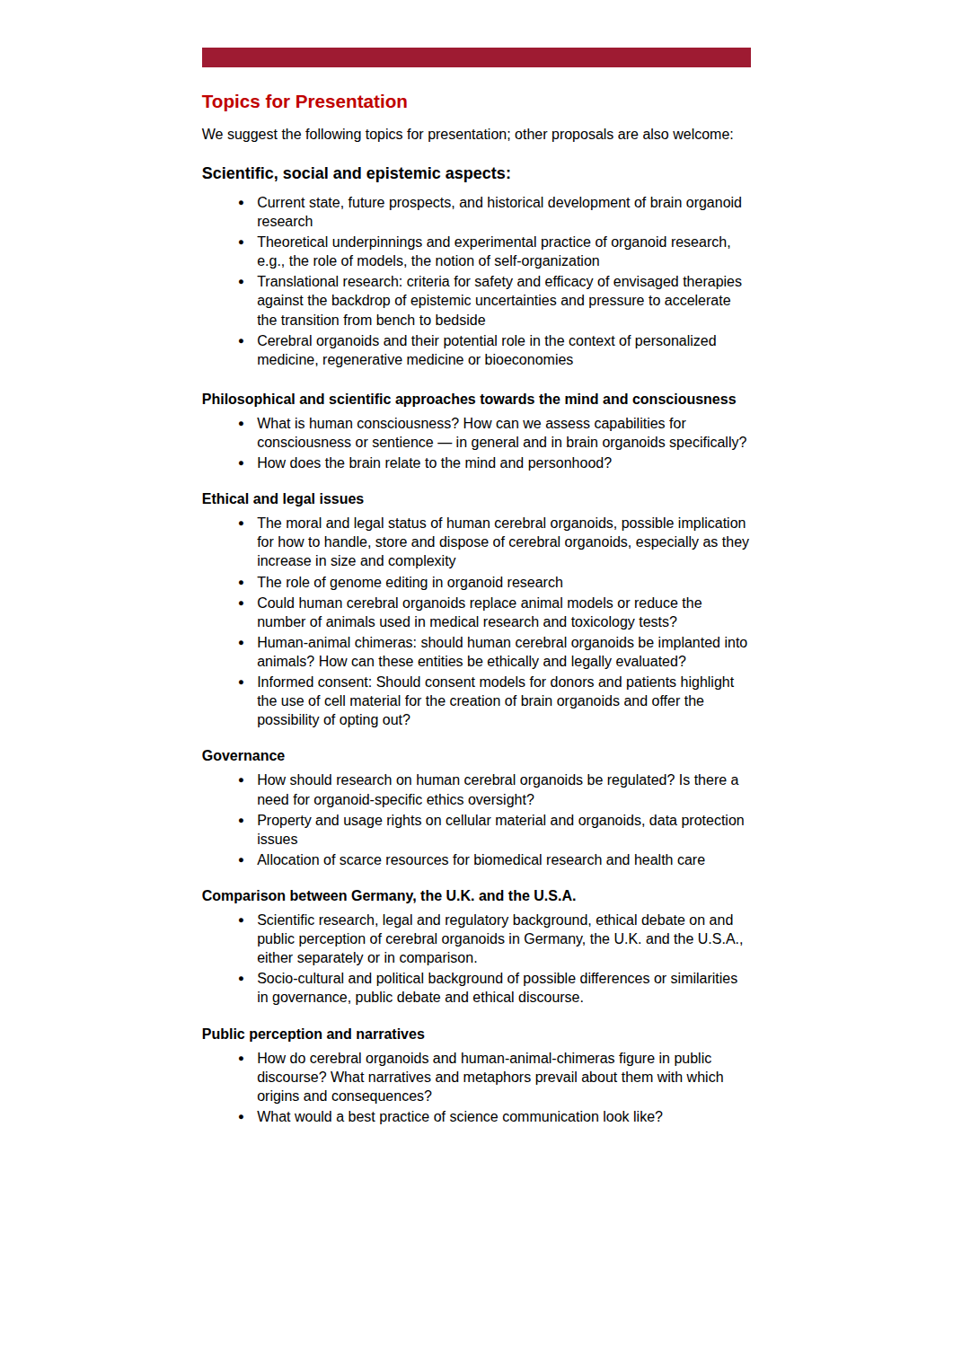Topics for Presentation
We suggest the following topics for presentation; other proposals are also welcome:
Scientific, social and epistemic aspects:
Current state, future prospects, and historical development of brain organoid research
Theoretical underpinnings and experimental practice of organoid research, e.g., the role of models, the notion of self-organization
Translational research: criteria for safety and efficacy of envisaged therapies against the backdrop of epistemic uncertainties and pressure to accelerate the transition from bench to bedside
Cerebral organoids and their potential role in the context of personalized medicine, regenerative medicine or bioeconomies
Philosophical and scientific approaches towards the mind and consciousness
What is human consciousness? How can we assess capabilities for consciousness or sentience — in general and in brain organoids specifically?
How does the brain relate to the mind and personhood?
Ethical and legal issues
The moral and legal status of human cerebral organoids, possible implication for how to handle, store and dispose of cerebral organoids, especially as they increase in size and complexity
The role of genome editing in organoid research
Could human cerebral organoids replace animal models or reduce the number of animals used in medical research and toxicology tests?
Human-animal chimeras: should human cerebral organoids be implanted into animals? How can these entities be ethically and legally evaluated?
Informed consent: Should consent models for donors and patients highlight the use of cell material for the creation of brain organoids and offer the possibility of opting out?
Governance
How should research on human cerebral organoids be regulated? Is there a need for organoid-specific ethics oversight?
Property and usage rights on cellular material and organoids, data protection issues
Allocation of scarce resources for biomedical research and health care
Comparison between Germany, the U.K. and the U.S.A.
Scientific research, legal and regulatory background, ethical debate on and public perception of cerebral organoids in Germany, the U.K. and the U.S.A., either separately or in comparison.
Socio-cultural and political background of possible differences or similarities in governance, public debate and ethical discourse.
Public perception and narratives
How do cerebral organoids and human-animal-chimeras figure in public discourse? What narratives and metaphors prevail about them with which origins and consequences?
What would a best practice of science communication look like?